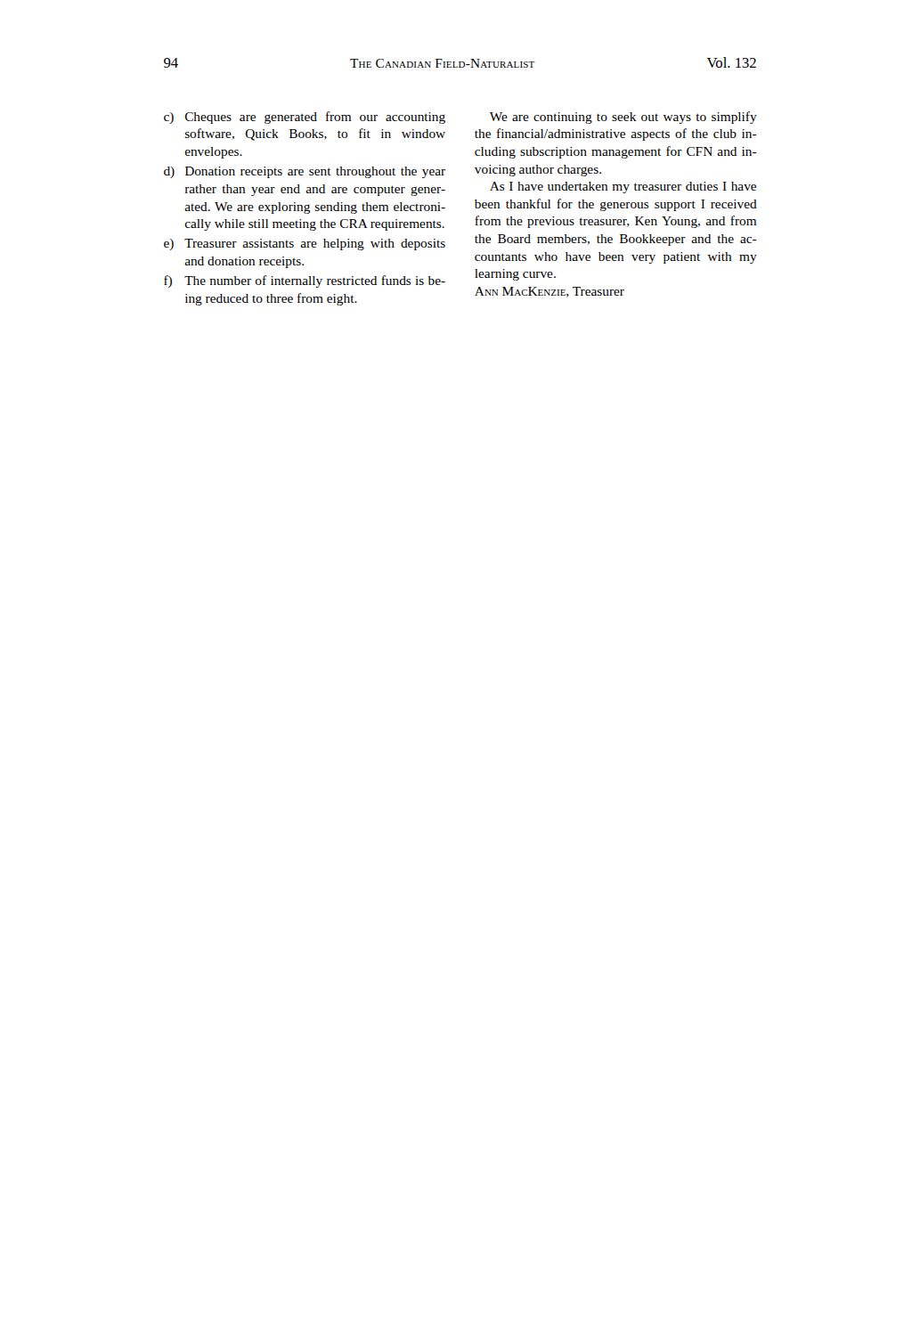94 The Canadian Field-Naturalist Vol. 132
c) Cheques are generated from our accounting software, Quick Books, to fit in window envelopes.
d) Donation receipts are sent throughout the year rather than year end and are computer generated. We are exploring sending them electronically while still meeting the CRA requirements.
e) Treasurer assistants are helping with deposits and donation receipts.
f) The number of internally restricted funds is being reduced to three from eight.
We are continuing to seek out ways to simplify the financial/administrative aspects of the club including subscription management for CFN and invoicing author charges.
As I have undertaken my treasurer duties I have been thankful for the generous support I received from the previous treasurer, Ken Young, and from the Board members, the Bookkeeper and the accountants who have been very patient with my learning curve.
Ann MacKenzie, Treasurer